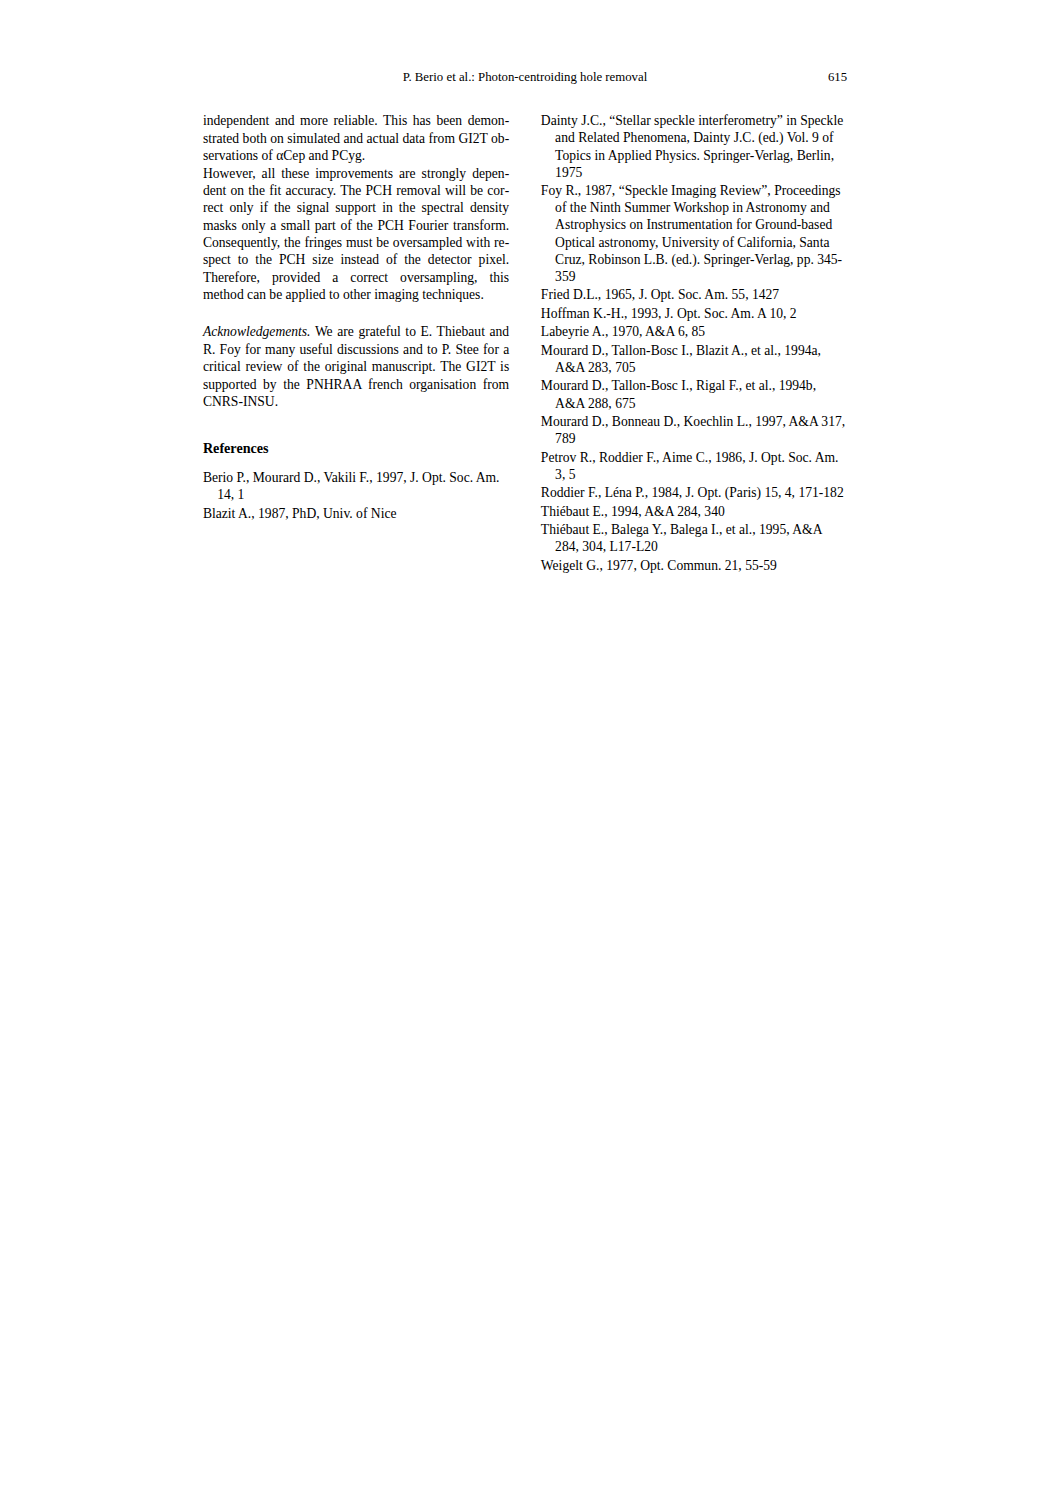P. Berio et al.: Photon-centroiding hole removal 615
independent and more reliable. This has been demonstrated both on simulated and actual data from GI2T observations of αCep and PCyg.
However, all these improvements are strongly dependent on the fit accuracy. The PCH removal will be correct only if the signal support in the spectral density masks only a small part of the PCH Fourier transform. Consequently, the fringes must be oversampled with respect to the PCH size instead of the detector pixel. Therefore, provided a correct oversampling, this method can be applied to other imaging techniques.
Acknowledgements. We are grateful to E. Thiebaut and R. Foy for many useful discussions and to P. Stee for a critical review of the original manuscript. The GI2T is supported by the PNHRAA french organisation from CNRS-INSU.
References
Berio P., Mourard D., Vakili F., 1997, J. Opt. Soc. Am. 14, 1
Blazit A., 1987, PhD, Univ. of Nice
Dainty J.C., “Stellar speckle interferometry” in Speckle and Related Phenomena, Dainty J.C. (ed.) Vol. 9 of Topics in Applied Physics. Springer-Verlag, Berlin, 1975
Foy R., 1987, “Speckle Imaging Review”, Proceedings of the Ninth Summer Workshop in Astronomy and Astrophysics on Instrumentation for Ground-based Optical astronomy, University of California, Santa Cruz, Robinson L.B. (ed.). Springer-Verlag, pp. 345-359
Fried D.L., 1965, J. Opt. Soc. Am. 55, 1427
Hoffman K.-H., 1993, J. Opt. Soc. Am. A 10, 2
Labeyrie A., 1970, A&A 6, 85
Mourard D., Tallon-Bosc I., Blazit A., et al., 1994a, A&A 283, 705
Mourard D., Tallon-Bosc I., Rigal F., et al., 1994b, A&A 288, 675
Mourard D., Bonneau D., Koechlin L., 1997, A&A 317, 789
Petrov R., Roddier F., Aime C., 1986, J. Opt. Soc. Am. 3, 5
Roddier F., Léna P., 1984, J. Opt. (Paris) 15, 4, 171-182
Thiébaut E., 1994, A&A 284, 340
Thiébaut E., Balega Y., Balega I., et al., 1995, A&A 284, 304, L17-L20
Weigelt G., 1977, Opt. Commun. 21, 55-59